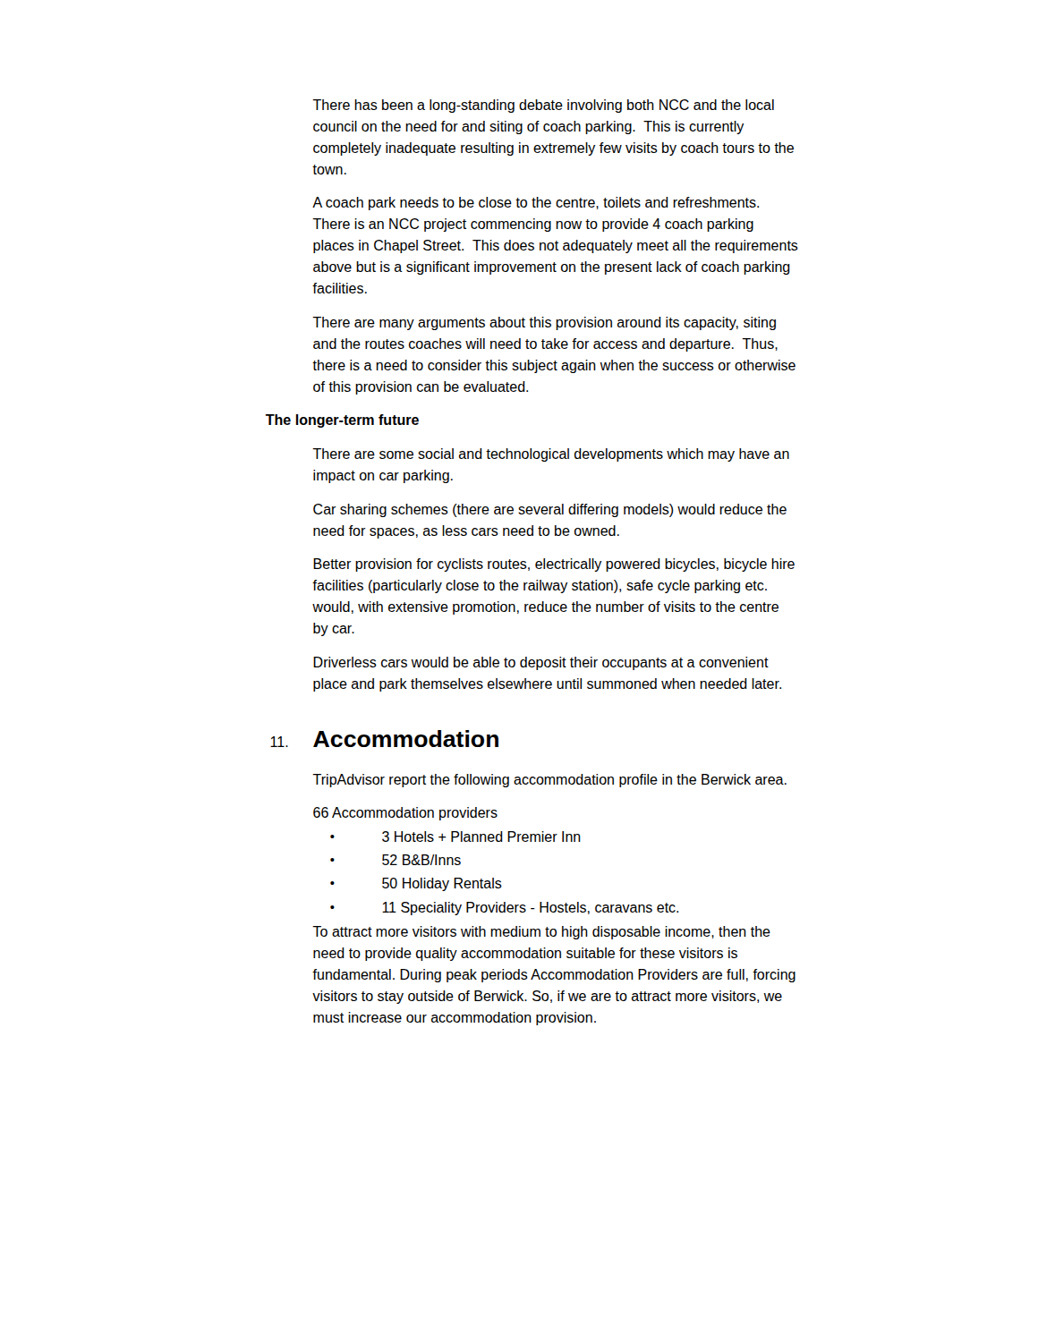There has been a long-standing debate involving both NCC and the local council on the need for and siting of coach parking. This is currently completely inadequate resulting in extremely few visits by coach tours to the town.
A coach park needs to be close to the centre, toilets and refreshments. There is an NCC project commencing now to provide 4 coach parking places in Chapel Street. This does not adequately meet all the requirements above but is a significant improvement on the present lack of coach parking facilities.
There are many arguments about this provision around its capacity, siting and the routes coaches will need to take for access and departure. Thus, there is a need to consider this subject again when the success or otherwise of this provision can be evaluated.
The longer-term future
There are some social and technological developments which may have an impact on car parking.
Car sharing schemes (there are several differing models) would reduce the need for spaces, as less cars need to be owned.
Better provision for cyclists routes, electrically powered bicycles, bicycle hire facilities (particularly close to the railway station), safe cycle parking etc. would, with extensive promotion, reduce the number of visits to the centre by car.
Driverless cars would be able to deposit their occupants at a convenient place and park themselves elsewhere until summoned when needed later.
11.
Accommodation
TripAdvisor report the following accommodation profile in the Berwick area.
66 Accommodation providers
3 Hotels + Planned Premier Inn
52 B&B/Inns
50 Holiday Rentals
11 Speciality Providers - Hostels, caravans etc.
To attract more visitors with medium to high disposable income, then the need to provide quality accommodation suitable for these visitors is fundamental. During peak periods Accommodation Providers are full, forcing visitors to stay outside of Berwick. So, if we are to attract more visitors, we must increase our accommodation provision.